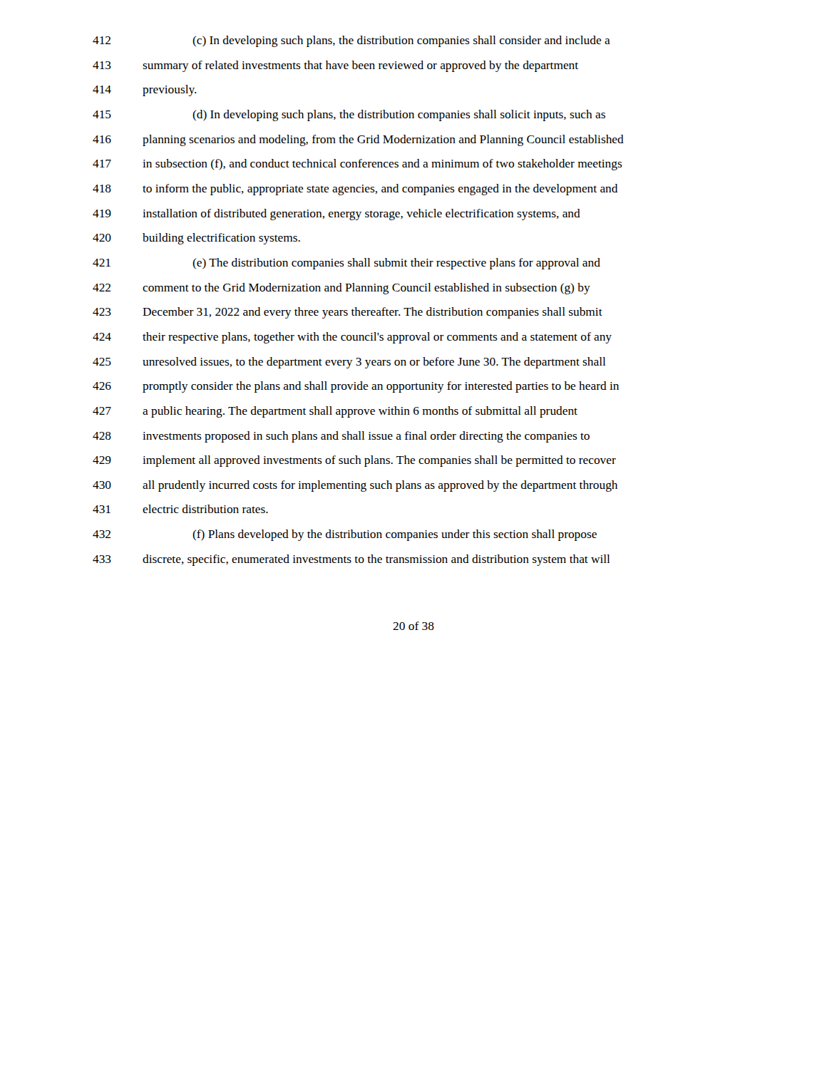412
(c) In developing such plans, the distribution companies shall consider and include a
413
summary of related investments that have been reviewed or approved by the department
414
previously.
415
(d) In developing such plans, the distribution companies shall solicit inputs, such as
416
planning scenarios and modeling, from the Grid Modernization and Planning Council established
417
in subsection (f), and conduct technical conferences and a minimum of two stakeholder meetings
418
to inform the public, appropriate state agencies, and companies engaged in the development and
419
installation of distributed generation, energy storage, vehicle electrification systems, and
420
building electrification systems.
421
(e) The distribution companies shall submit their respective plans for approval and
422
comment to the Grid Modernization and Planning Council established in subsection (g) by
423
December 31, 2022 and every three years thereafter. The distribution companies shall submit
424
their respective plans, together with the council's approval or comments and a statement of any
425
unresolved issues, to the department every 3 years on or before June 30. The department shall
426
promptly consider the plans and shall provide an opportunity for interested parties to be heard in
427
a public hearing. The department shall approve within 6 months of submittal all prudent
428
investments proposed in such plans and shall issue a final order directing the companies to
429
implement all approved investments of such plans. The companies shall be permitted to recover
430
all prudently incurred costs for implementing such plans as approved by the department through
431
electric distribution rates.
432
(f) Plans developed by the distribution companies under this section shall propose
433
discrete, specific, enumerated investments to the transmission and distribution system that will
20 of 38